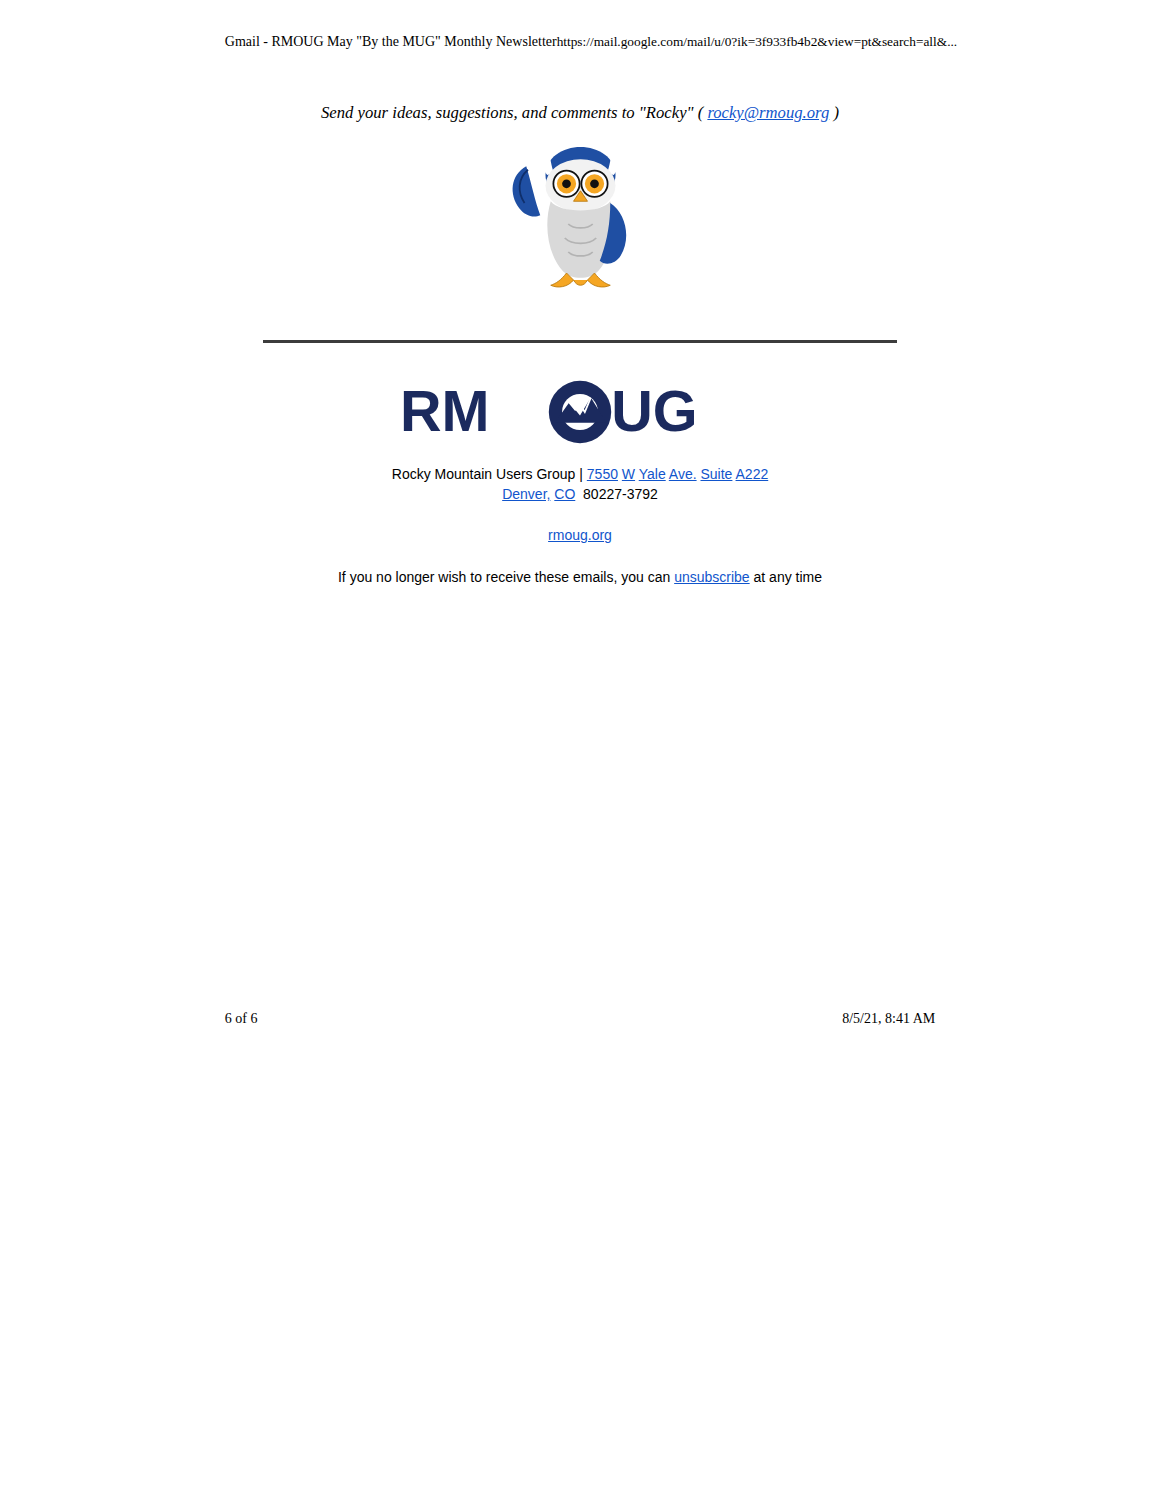Gmail - RMOUG May "By the MUG" Monthly Newsletter
https://mail.google.com/mail/u/0?ik=3f933fb4b2&view=pt&search=all&...
Send your ideas, suggestions, and comments to "Rocky" ( rocky@rmoug.org )
RM UG
Rocky Mountain Users Group | 7550 W Yale Ave. Suite A222
Denver, CO 80227-3792
rmoug.org
If you no longer wish to receive these emails, you can unsubscribe at any time
6 of 6
8/5/21, 8:41 AM